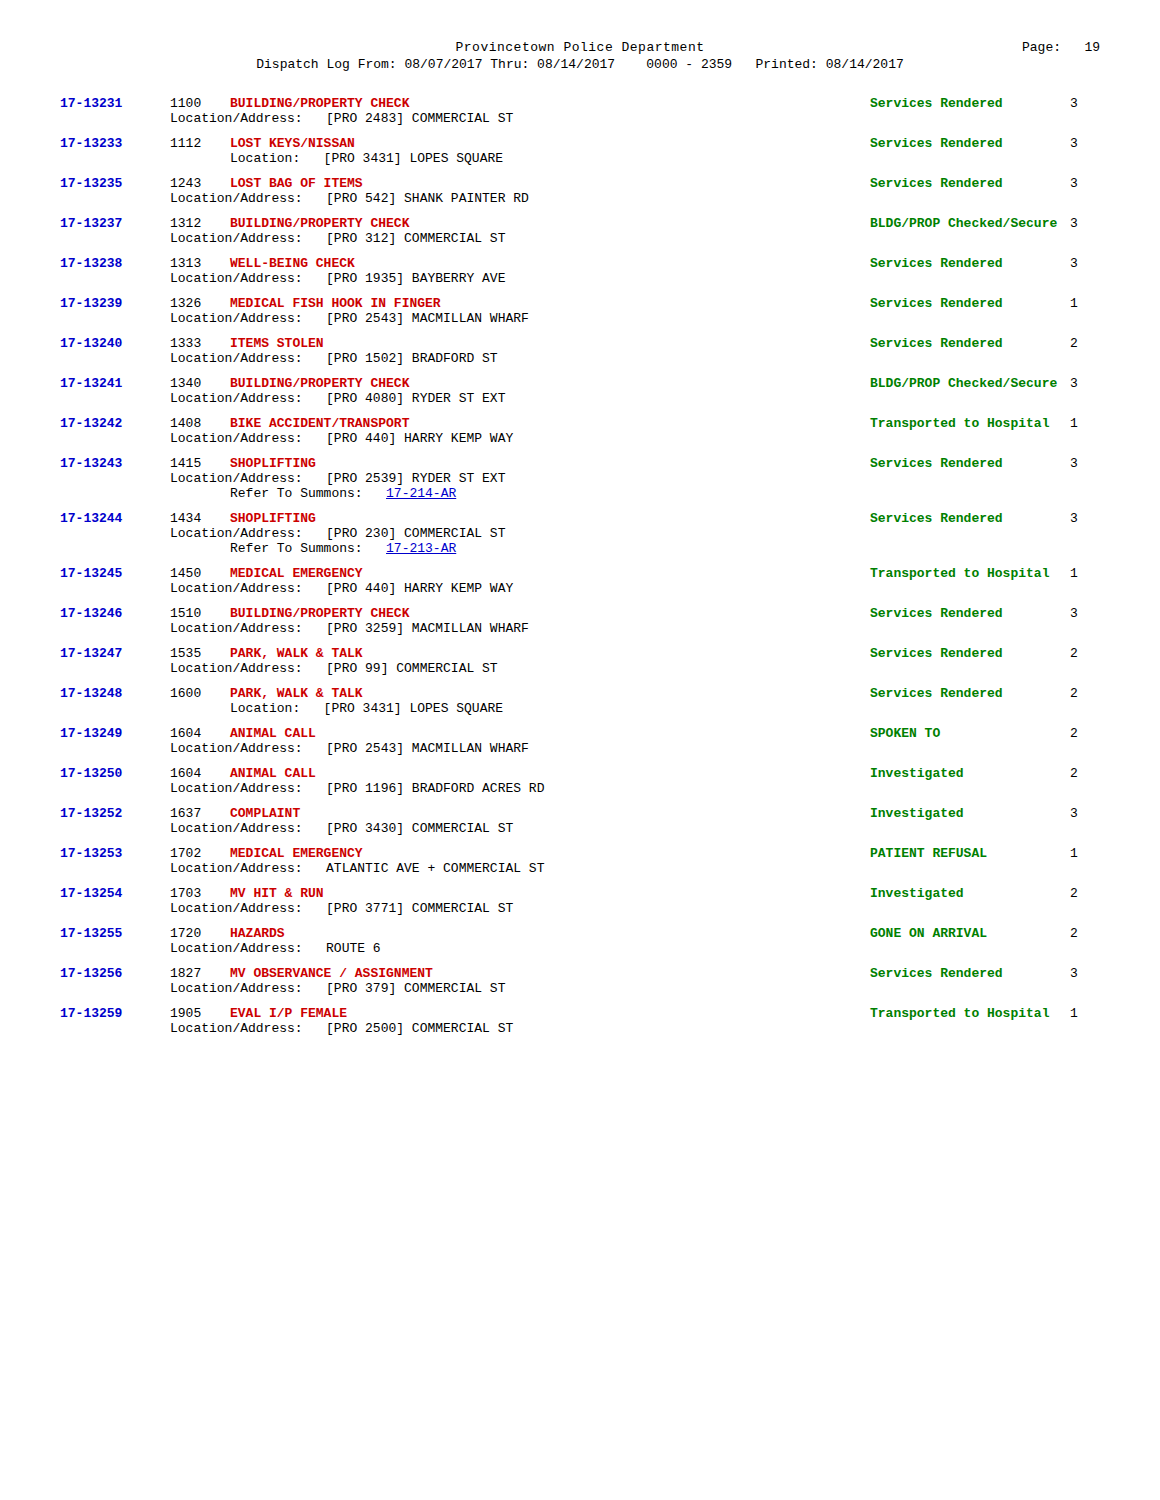Provincetown Police Department Page: 19
Dispatch Log From: 08/07/2017 Thru: 08/14/2017 0000 - 2359 Printed: 08/14/2017
17-132311100 BUILDING/PROPERTY CHECK Services Rendered 3
Location/Address: [PRO 2483] COMMERCIAL ST
17-132331112 LOST KEYS/NISSAN Services Rendered 3
Location: [PRO 3431] LOPES SQUARE
17-132351243 LOST BAG OF ITEMS Services Rendered 3
Location/Address: [PRO 542] SHANK PAINTER RD
17-132371312 BUILDING/PROPERTY CHECK BLDG/PROP Checked/Secure 3
Location/Address: [PRO 312] COMMERCIAL ST
17-132381313 WELL-BEING CHECK Services Rendered 3
Location/Address: [PRO 1935] BAYBERRY AVE
17-132391326 MEDICAL FISH HOOK IN FINGER Services Rendered 1
Location/Address: [PRO 2543] MACMILLAN WHARF
17-132401333 ITEMS STOLEN Services Rendered 2
Location/Address: [PRO 1502] BRADFORD ST
17-132411340 BUILDING/PROPERTY CHECK BLDG/PROP Checked/Secure 3
Location/Address: [PRO 4080] RYDER ST EXT
17-132421408 BIKE ACCIDENT/TRANSPORT Transported to Hospital 1
Location/Address: [PRO 440] HARRY KEMP WAY
17-132431415 SHOPLIFTING Services Rendered 3
Location/Address: [PRO 2539] RYDER ST EXT
Refer To Summons: 17-214-AR
17-132441434 SHOPLIFTING Services Rendered 3
Location/Address: [PRO 230] COMMERCIAL ST
Refer To Summons: 17-213-AR
17-132451450 MEDICAL EMERGENCY Transported to Hospital 1
Location/Address: [PRO 440] HARRY KEMP WAY
17-132461510 BUILDING/PROPERTY CHECK Services Rendered 3
Location/Address: [PRO 3259] MACMILLAN WHARF
17-132471535 PARK, WALK & TALK Services Rendered 2
Location/Address: [PRO 99] COMMERCIAL ST
17-132481600 PARK, WALK & TALK Services Rendered 2
Location: [PRO 3431] LOPES SQUARE
17-132491604 ANIMAL CALL SPOKEN TO 2
Location/Address: [PRO 2543] MACMILLAN WHARF
17-132501604 ANIMAL CALL Investigated 2
Location/Address: [PRO 1196] BRADFORD ACRES RD
17-132521637 COMPLAINT Investigated 3
Location/Address: [PRO 3430] COMMERCIAL ST
17-132531702 MEDICAL EMERGENCY PATIENT REFUSAL 1
Location/Address: ATLANTIC AVE + COMMERCIAL ST
17-132541703 MV HIT & RUN Investigated 2
Location/Address: [PRO 3771] COMMERCIAL ST
17-132551720 HAZARDS GONE ON ARRIVAL 2
Location/Address: ROUTE 6
17-132561827 MV OBSERVANCE / ASSIGNMENT Services Rendered 3
Location/Address: [PRO 379] COMMERCIAL ST
17-132591905 EVAL I/P FEMALE Transported to Hospital 1
Location/Address: [PRO 2500] COMMERCIAL ST